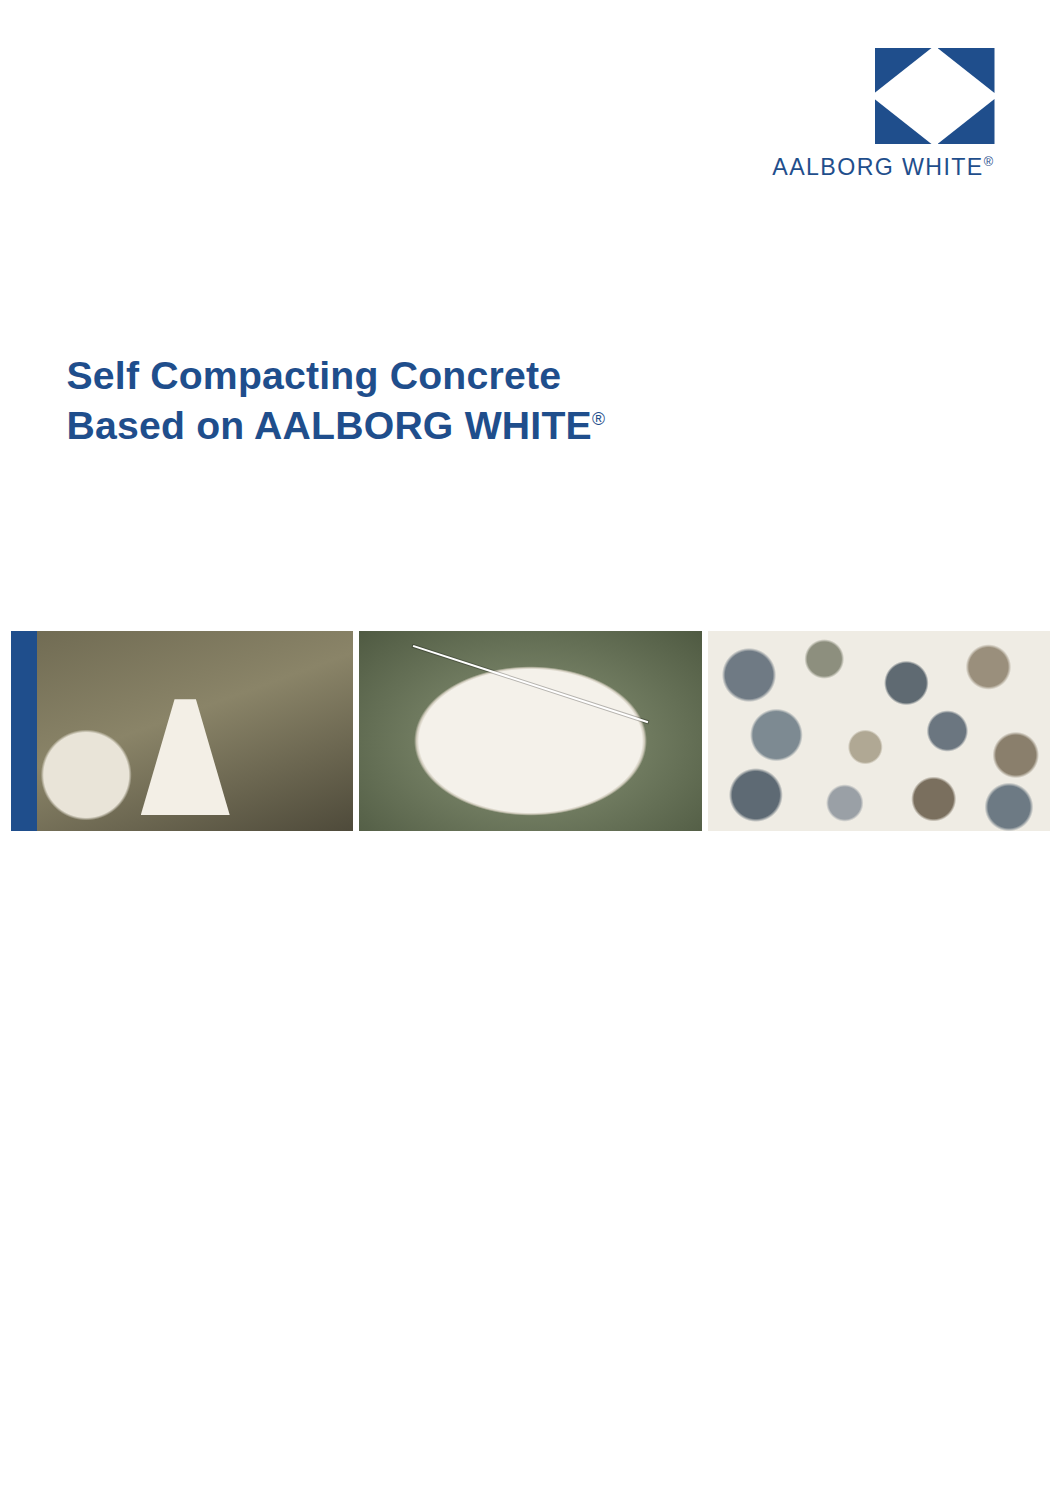AALBORG WHITE®
Self Compacting Concrete
Based on AALBORG WHITE®